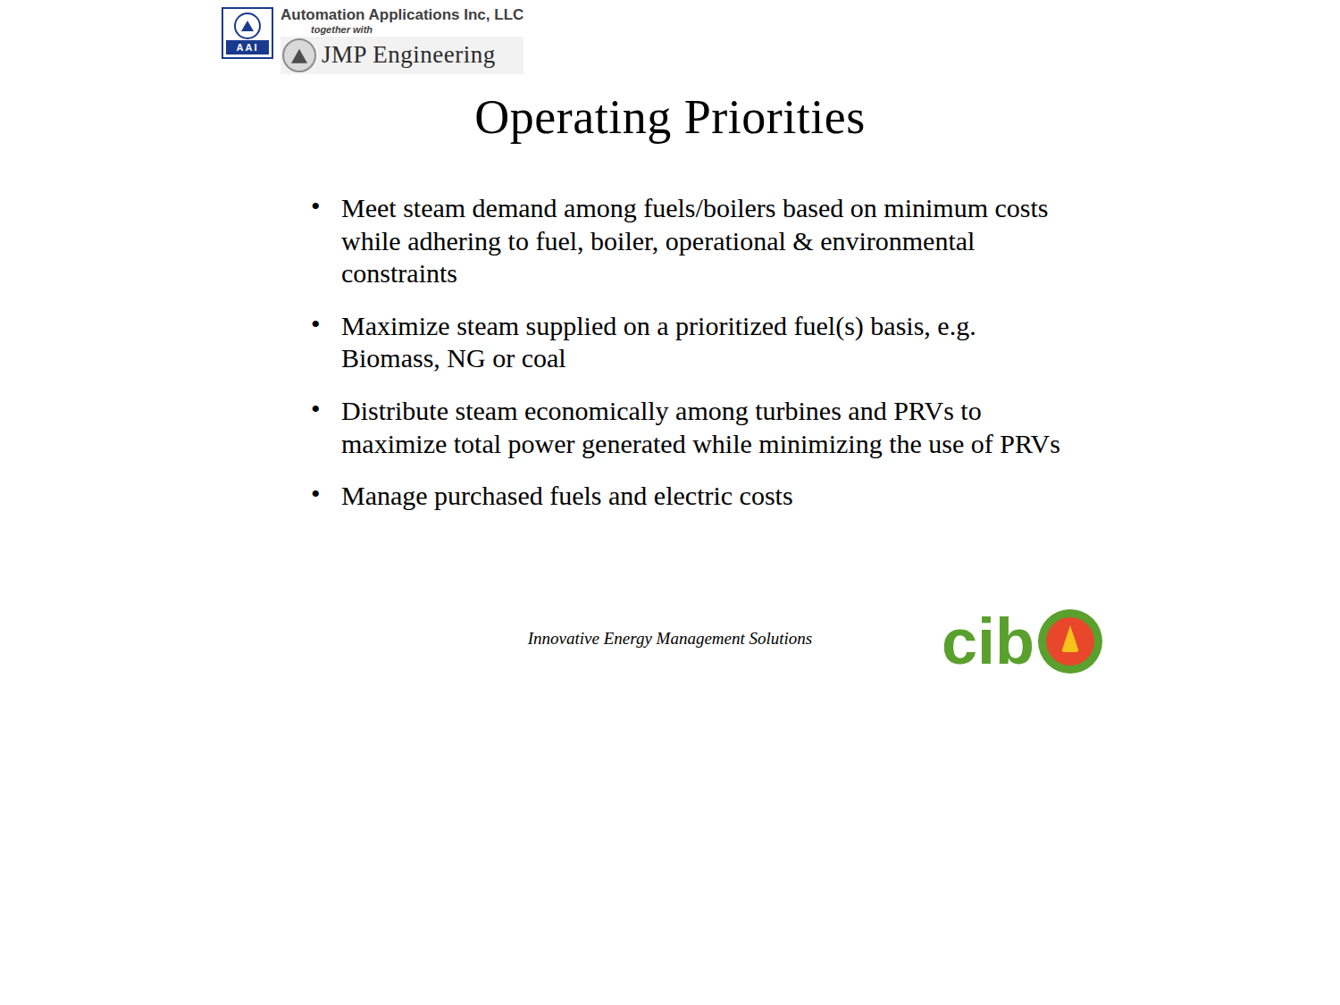AAI
Automation Applications Inc, LLC
together with
JMP Engineering
Operating Priorities
Meet steam demand among fuels/boilers based on minimum costs while adhering to fuel, boiler, operational & environmental constraints
Maximize steam supplied on a prioritized fuel(s) basis, e.g. Biomass, NG or coal
Distribute steam economically among turbines and PRVs to maximize total power generated while minimizing the use of PRVs
Manage purchased fuels and electric costs
Innovative Energy Management Solutions
cib